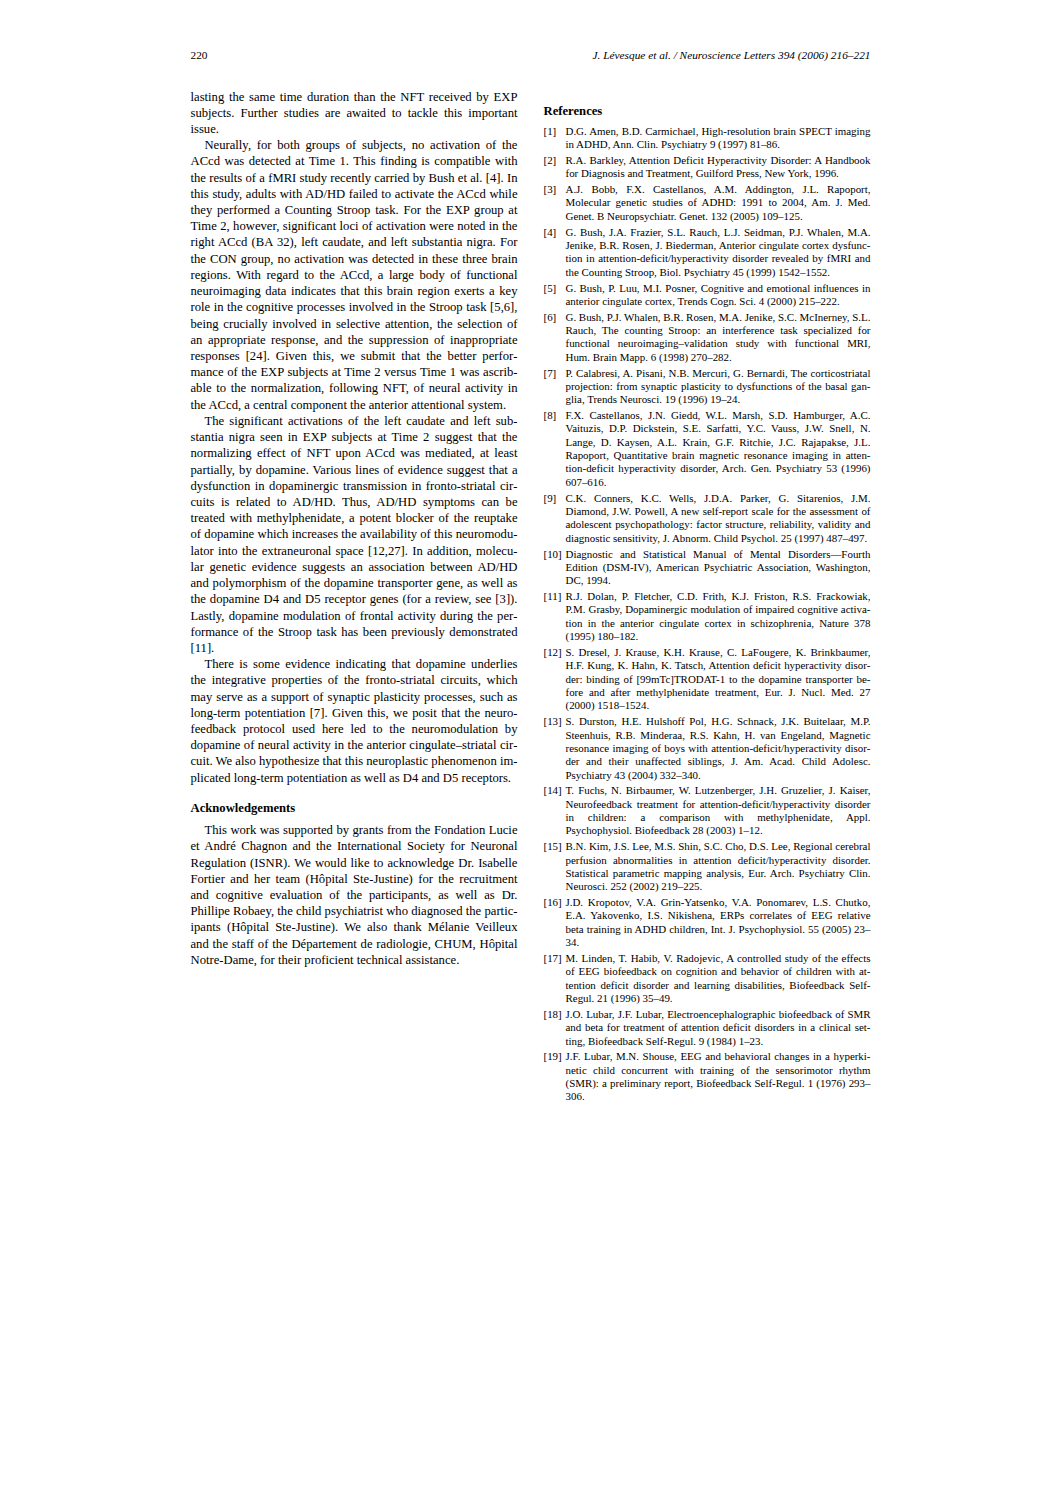220 J. Lévesque et al. / Neuroscience Letters 394 (2006) 216–221
lasting the same time duration than the NFT received by EXP subjects. Further studies are awaited to tackle this important issue.
Neurally, for both groups of subjects, no activation of the ACcd was detected at Time 1. This finding is compatible with the results of a fMRI study recently carried by Bush et al. [4]. In this study, adults with AD/HD failed to activate the ACcd while they performed a Counting Stroop task. For the EXP group at Time 2, however, significant loci of activation were noted in the right ACcd (BA 32), left caudate, and left substantia nigra. For the CON group, no activation was detected in these three brain regions. With regard to the ACcd, a large body of functional neuroimaging data indicates that this brain region exerts a key role in the cognitive processes involved in the Stroop task [5,6], being crucially involved in selective attention, the selection of an appropriate response, and the suppression of inappropriate responses [24]. Given this, we submit that the better performance of the EXP subjects at Time 2 versus Time 1 was ascribable to the normalization, following NFT, of neural activity in the ACcd, a central component the anterior attentional system.
The significant activations of the left caudate and left substantia nigra seen in EXP subjects at Time 2 suggest that the normalizing effect of NFT upon ACcd was mediated, at least partially, by dopamine. Various lines of evidence suggest that a dysfunction in dopaminergic transmission in fronto-striatal circuits is related to AD/HD. Thus, AD/HD symptoms can be treated with methylphenidate, a potent blocker of the reuptake of dopamine which increases the availability of this neuromodulator into the extraneuronal space [12,27]. In addition, molecular genetic evidence suggests an association between AD/HD and polymorphism of the dopamine transporter gene, as well as the dopamine D4 and D5 receptor genes (for a review, see [3]). Lastly, dopamine modulation of frontal activity during the performance of the Stroop task has been previously demonstrated [11].
There is some evidence indicating that dopamine underlies the integrative properties of the fronto-striatal circuits, which may serve as a support of synaptic plasticity processes, such as long-term potentiation [7]. Given this, we posit that the neurofeedback protocol used here led to the neuromodulation by dopamine of neural activity in the anterior cingulate–striatal circuit. We also hypothesize that this neuroplastic phenomenon implicated long-term potentiation as well as D4 and D5 receptors.
Acknowledgements
This work was supported by grants from the Fondation Lucie et André Chagnon and the International Society for Neuronal Regulation (ISNR). We would like to acknowledge Dr. Isabelle Fortier and her team (Hôpital Ste-Justine) for the recruitment and cognitive evaluation of the participants, as well as Dr. Phillipe Robaey, the child psychiatrist who diagnosed the participants (Hôpital Ste-Justine). We also thank Mélanie Veilleux and the staff of the Département de radiologie, CHUM, Hôpital Notre-Dame, for their proficient technical assistance.
References
[1] D.G. Amen, B.D. Carmichael, High-resolution brain SPECT imaging in ADHD, Ann. Clin. Psychiatry 9 (1997) 81–86.
[2] R.A. Barkley, Attention Deficit Hyperactivity Disorder: A Handbook for Diagnosis and Treatment, Guilford Press, New York, 1996.
[3] A.J. Bobb, F.X. Castellanos, A.M. Addington, J.L. Rapoport, Molecular genetic studies of ADHD: 1991 to 2004, Am. J. Med. Genet. B Neuropsychiatr. Genet. 132 (2005) 109–125.
[4] G. Bush, J.A. Frazier, S.L. Rauch, L.J. Seidman, P.J. Whalen, M.A. Jenike, B.R. Rosen, J. Biederman, Anterior cingulate cortex dysfunction in attention-deficit/hyperactivity disorder revealed by fMRI and the Counting Stroop, Biol. Psychiatry 45 (1999) 1542–1552.
[5] G. Bush, P. Luu, M.I. Posner, Cognitive and emotional influences in anterior cingulate cortex, Trends Cogn. Sci. 4 (2000) 215–222.
[6] G. Bush, P.J. Whalen, B.R. Rosen, M.A. Jenike, S.C. McInerney, S.L. Rauch, The counting Stroop: an interference task specialized for functional neuroimaging–validation study with functional MRI, Hum. Brain Mapp. 6 (1998) 270–282.
[7] P. Calabresi, A. Pisani, N.B. Mercuri, G. Bernardi, The corticostriatal projection: from synaptic plasticity to dysfunctions of the basal ganglia, Trends Neurosci. 19 (1996) 19–24.
[8] F.X. Castellanos, J.N. Giedd, W.L. Marsh, S.D. Hamburger, A.C. Vaituzis, D.P. Dickstein, S.E. Sarfatti, Y.C. Vauss, J.W. Snell, N. Lange, D. Kaysen, A.L. Krain, G.F. Ritchie, J.C. Rajapakse, J.L. Rapoport, Quantitative brain magnetic resonance imaging in attention-deficit hyperactivity disorder, Arch. Gen. Psychiatry 53 (1996) 607–616.
[9] C.K. Conners, K.C. Wells, J.D.A. Parker, G. Sitarenios, J.M. Diamond, J.W. Powell, A new self-report scale for the assessment of adolescent psychopathology: factor structure, reliability, validity and diagnostic sensitivity, J. Abnorm. Child Psychol. 25 (1997) 487–497.
[10] Diagnostic and Statistical Manual of Mental Disorders—Fourth Edition (DSM-IV), American Psychiatric Association, Washington, DC, 1994.
[11] R.J. Dolan, P. Fletcher, C.D. Frith, K.J. Friston, R.S. Frackowiak, P.M. Grasby, Dopaminergic modulation of impaired cognitive activation in the anterior cingulate cortex in schizophrenia, Nature 378 (1995) 180–182.
[12] S. Dresel, J. Krause, K.H. Krause, C. LaFougere, K. Brinkbaumer, H.F. Kung, K. Hahn, K. Tatsch, Attention deficit hyperactivity disorder: binding of [99mTc]TRODAT-1 to the dopamine transporter before and after methylphenidate treatment, Eur. J. Nucl. Med. 27 (2000) 1518–1524.
[13] S. Durston, H.E. Hulshoff Pol, H.G. Schnack, J.K. Buitelaar, M.P. Steenhuis, R.B. Minderaa, R.S. Kahn, H. van Engeland, Magnetic resonance imaging of boys with attention-deficit/hyperactivity disorder and their unaffected siblings, J. Am. Acad. Child Adolesc. Psychiatry 43 (2004) 332–340.
[14] T. Fuchs, N. Birbaumer, W. Lutzenberger, J.H. Gruzelier, J. Kaiser, Neurofeedback treatment for attention-deficit/hyperactivity disorder in children: a comparison with methylphenidate, Appl. Psychophysiol. Biofeedback 28 (2003) 1–12.
[15] B.N. Kim, J.S. Lee, M.S. Shin, S.C. Cho, D.S. Lee, Regional cerebral perfusion abnormalities in attention deficit/hyperactivity disorder. Statistical parametric mapping analysis, Eur. Arch. Psychiatry Clin. Neurosci. 252 (2002) 219–225.
[16] J.D. Kropotov, V.A. Grin-Yatsenko, V.A. Ponomarev, L.S. Chutko, E.A. Yakovenko, I.S. Nikishena, ERPs correlates of EEG relative beta training in ADHD children, Int. J. Psychophysiol. 55 (2005) 23–34.
[17] M. Linden, T. Habib, V. Radojevic, A controlled study of the effects of EEG biofeedback on cognition and behavior of children with attention deficit disorder and learning disabilities, Biofeedback Self-Regul. 21 (1996) 35–49.
[18] J.O. Lubar, J.F. Lubar, Electroencephalographic biofeedback of SMR and beta for treatment of attention deficit disorders in a clinical setting, Biofeedback Self-Regul. 9 (1984) 1–23.
[19] J.F. Lubar, M.N. Shouse, EEG and behavioral changes in a hyperkinetic child concurrent with training of the sensorimotor rhythm (SMR): a preliminary report, Biofeedback Self-Regul. 1 (1976) 293–306.